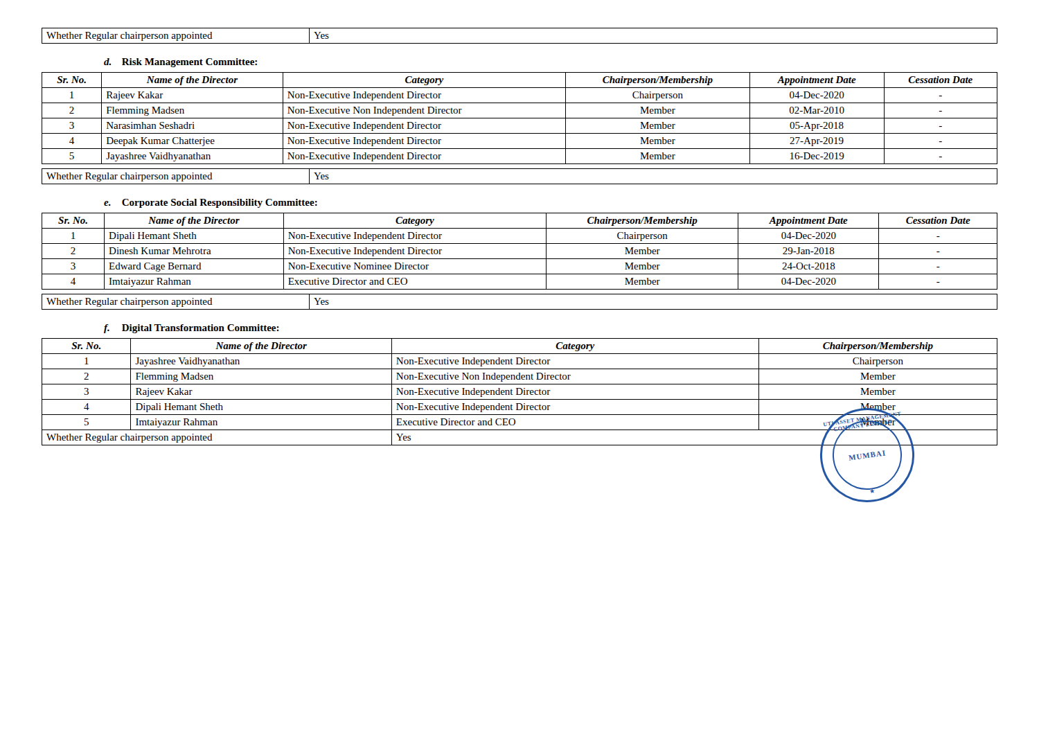| Whether Regular chairperson appointed | Yes |
d. Risk Management Committee:
| Sr. No. | Name of the Director | Category | Chairperson/Membership | Appointment Date | Cessation Date |
| --- | --- | --- | --- | --- | --- |
| 1 | Rajeev Kakar | Non-Executive Independent Director | Chairperson | 04-Dec-2020 | - |
| 2 | Flemming Madsen | Non-Executive Non Independent Director | Member | 02-Mar-2010 | - |
| 3 | Narasimhan Seshadri | Non-Executive Independent Director | Member | 05-Apr-2018 | - |
| 4 | Deepak Kumar Chatterjee | Non-Executive Independent Director | Member | 27-Apr-2019 | - |
| 5 | Jayashree Vaidhyanathan | Non-Executive Independent Director | Member | 16-Dec-2019 | - |
| Whether Regular chairperson appointed | Yes |
e. Corporate Social Responsibility Committee:
| Sr. No. | Name of the Director | Category | Chairperson/Membership | Appointment Date | Cessation Date |
| --- | --- | --- | --- | --- | --- |
| 1 | Dipali Hemant Sheth | Non-Executive Independent Director | Chairperson | 04-Dec-2020 | - |
| 2 | Dinesh Kumar Mehrotra | Non-Executive Independent Director | Member | 29-Jan-2018 | - |
| 3 | Edward Cage Bernard | Non-Executive Nominee Director | Member | 24-Oct-2018 | - |
| 4 | Imtaiyazur Rahman | Executive Director and CEO | Member | 04-Dec-2020 | - |
| Whether Regular chairperson appointed | Yes |
f. Digital Transformation Committee:
| Sr. No. | Name of the Director | Category | Chairperson/Membership |
| --- | --- | --- | --- |
| 1 | Jayashree Vaidhyanathan | Non-Executive Independent Director | Chairperson |
| 2 | Flemming Madsen | Non-Executive Non Independent Director | Member |
| 3 | Rajeev Kakar | Non-Executive Independent Director | Member |
| 4 | Dipali Hemant Sheth | Non-Executive Independent Director | Member |
| 5 | Imtaiyazur Rahman | Executive Director and CEO | Member |
| Whether Regular chairperson appointed | Yes |
UTI ASSET MANAGEMENT COMPANY LIMITED
MUMBAI
★